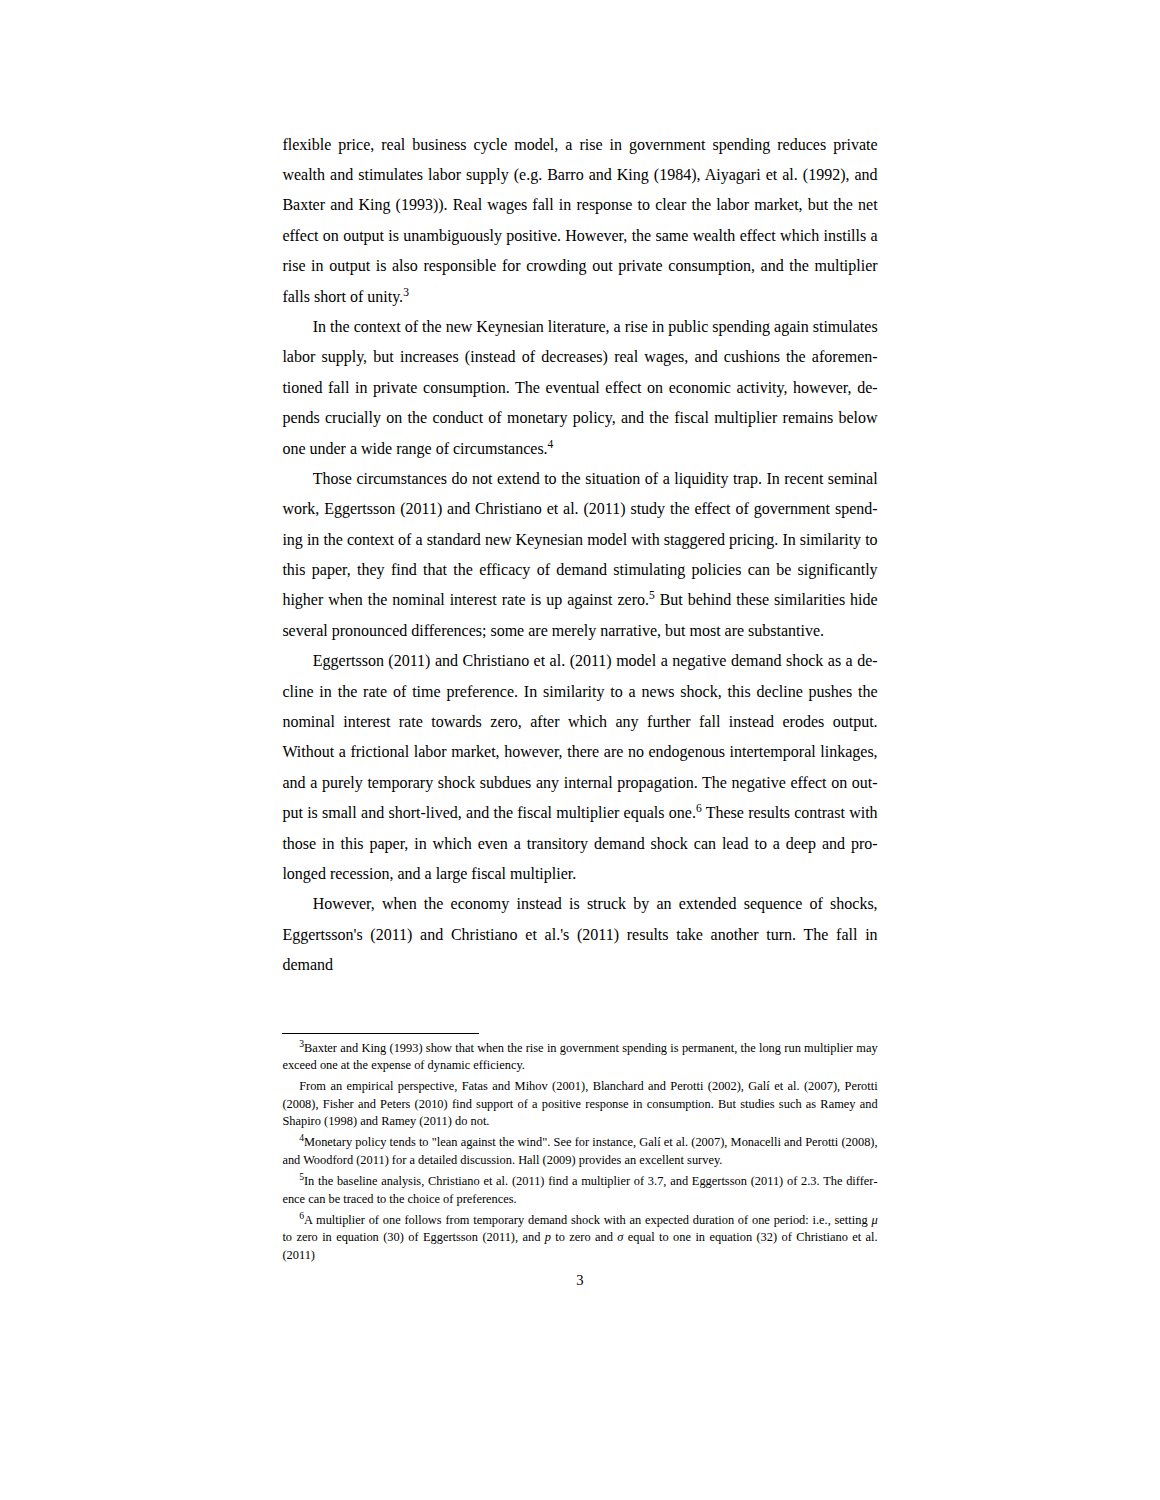flexible price, real business cycle model, a rise in government spending reduces private wealth and stimulates labor supply (e.g. Barro and King (1984), Aiyagari et al. (1992), and Baxter and King (1993)). Real wages fall in response to clear the labor market, but the net effect on output is unambiguously positive. However, the same wealth effect which instills a rise in output is also responsible for crowding out private consumption, and the multiplier falls short of unity.3
In the context of the new Keynesian literature, a rise in public spending again stimulates labor supply, but increases (instead of decreases) real wages, and cushions the aforementioned fall in private consumption. The eventual effect on economic activity, however, depends crucially on the conduct of monetary policy, and the fiscal multiplier remains below one under a wide range of circumstances.4
Those circumstances do not extend to the situation of a liquidity trap. In recent seminal work, Eggertsson (2011) and Christiano et al. (2011) study the effect of government spending in the context of a standard new Keynesian model with staggered pricing. In similarity to this paper, they find that the efficacy of demand stimulating policies can be significantly higher when the nominal interest rate is up against zero.5 But behind these similarities hide several pronounced differences; some are merely narrative, but most are substantive.
Eggertsson (2011) and Christiano et al. (2011) model a negative demand shock as a decline in the rate of time preference. In similarity to a news shock, this decline pushes the nominal interest rate towards zero, after which any further fall instead erodes output. Without a frictional labor market, however, there are no endogenous intertemporal linkages, and a purely temporary shock subdues any internal propagation. The negative effect on output is small and short-lived, and the fiscal multiplier equals one.6 These results contrast with those in this paper, in which even a transitory demand shock can lead to a deep and prolonged recession, and a large fiscal multiplier.
However, when the economy instead is struck by an extended sequence of shocks, Eggertsson's (2011) and Christiano et al.'s (2011) results take another turn. The fall in demand
3 Baxter and King (1993) show that when the rise in government spending is permanent, the long run multiplier may exceed one at the expense of dynamic efficiency.
From an empirical perspective, Fatas and Mihov (2001), Blanchard and Perotti (2002), Galí et al. (2007), Perotti (2008), Fisher and Peters (2010) find support of a positive response in consumption. But studies such as Ramey and Shapiro (1998) and Ramey (2011) do not.
4 Monetary policy tends to "lean against the wind". See for instance, Galí et al. (2007), Monacelli and Perotti (2008), and Woodford (2011) for a detailed discussion. Hall (2009) provides an excellent survey.
5 In the baseline analysis, Christiano et al. (2011) find a multiplier of 3.7, and Eggertsson (2011) of 2.3. The difference can be traced to the choice of preferences.
6 A multiplier of one follows from temporary demand shock with an expected duration of one period: i.e., setting μ to zero in equation (30) of Eggertsson (2011), and p to zero and σ equal to one in equation (32) of Christiano et al. (2011)
3